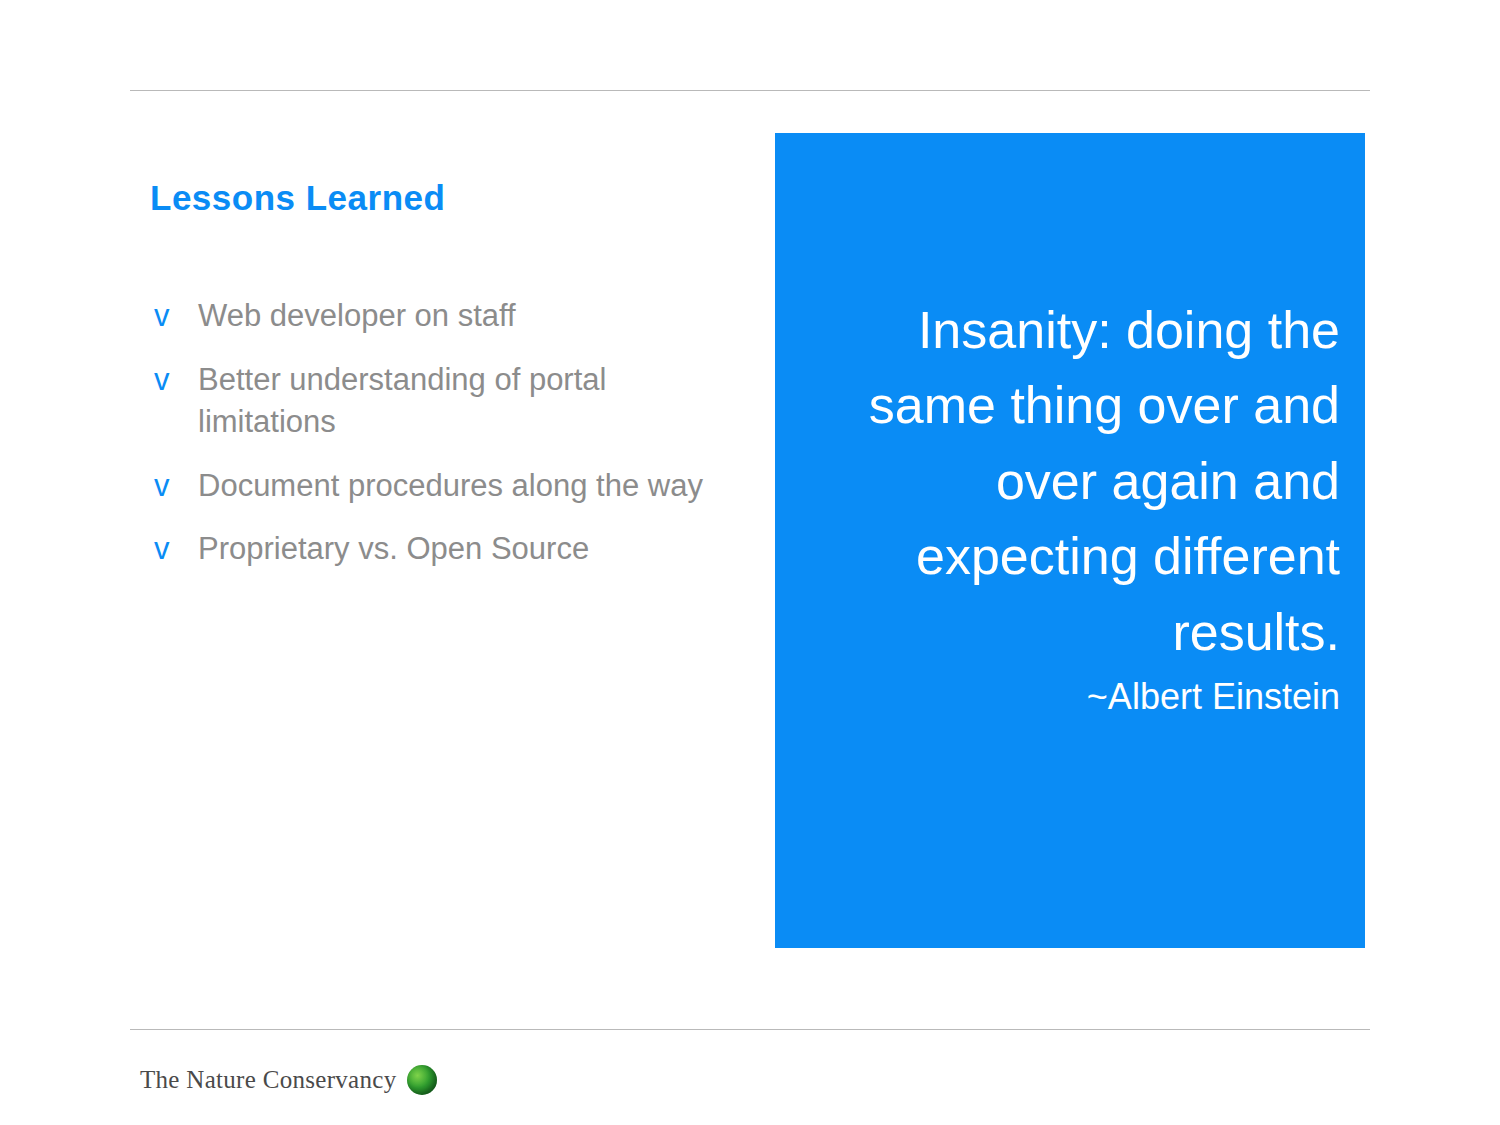Lessons Learned
Web developer on staff
Better understanding of portal limitations
Document procedures along the way
Proprietary vs. Open Source
Insanity: doing the same thing over and over again and expecting different results.
~Albert Einstein
The Nature Conservancy